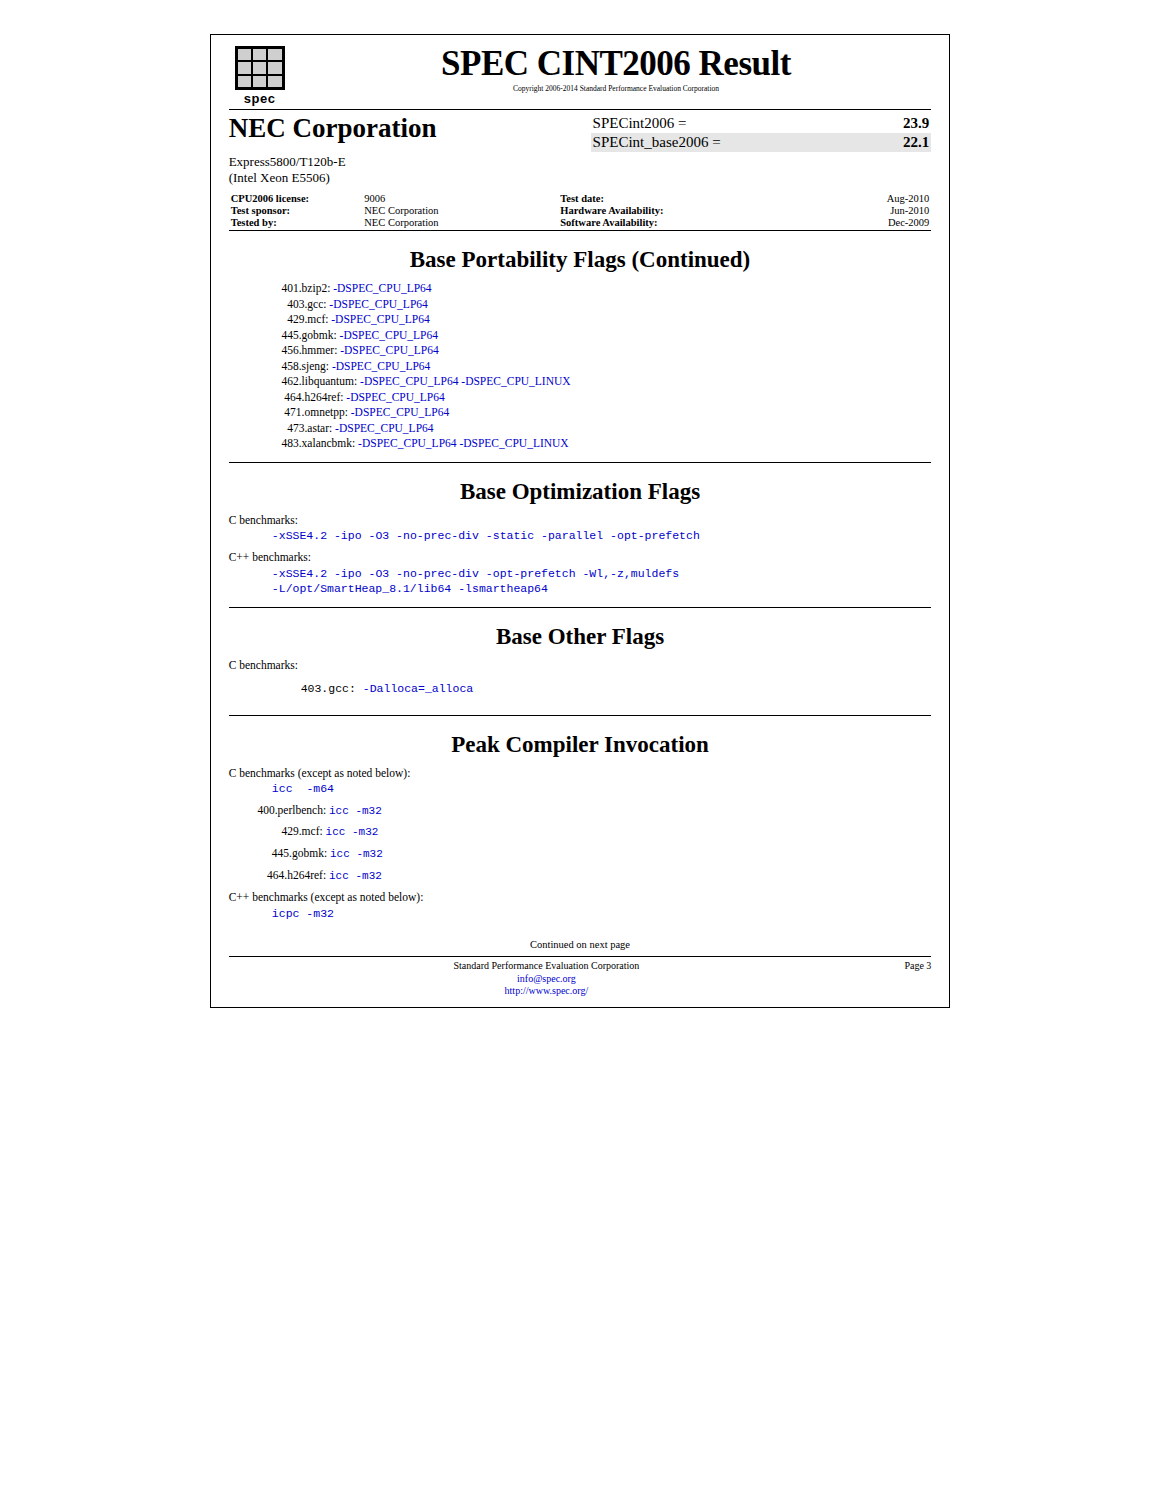spec
SPEC CINT2006 Result
Copyright 2006-2014 Standard Performance Evaluation Corporation
NEC Corporation
Express5800/T120b-E
(Intel Xeon E5506)
| SPECint2006 = | 23.9 |
| SPECint_base2006 = | 22.1 |
| CPU2006 license: | 9006 | Test date: | Aug-2010 |
| Test sponsor: | NEC Corporation | Hardware Availability: | Jun-2010 |
| Tested by: | NEC Corporation | Software Availability: | Dec-2009 |
Base Portability Flags (Continued)
401.bzip2: -DSPEC_CPU_LP64
403.gcc: -DSPEC_CPU_LP64
429.mcf: -DSPEC_CPU_LP64
445.gobmk: -DSPEC_CPU_LP64
456.hmmer: -DSPEC_CPU_LP64
458.sjeng: -DSPEC_CPU_LP64
462.libquantum: -DSPEC_CPU_LP64 -DSPEC_CPU_LINUX
464.h264ref: -DSPEC_CPU_LP64
471.omnetpp: -DSPEC_CPU_LP64
473.astar: -DSPEC_CPU_LP64
483.xalancbmk: -DSPEC_CPU_LP64 -DSPEC_CPU_LINUX
Base Optimization Flags
C benchmarks:
-xSSE4.2 -ipo -O3 -no-prec-div -static -parallel -opt-prefetch
C++ benchmarks:
-xSSE4.2 -ipo -O3 -no-prec-div -opt-prefetch -Wl,-z,muldefs
-L/opt/SmartHeap_8.1/lib64 -lsmartheap64
Base Other Flags
C benchmarks:
403.gcc: -Dalloca=_alloca
Peak Compiler Invocation
C benchmarks (except as noted below):
icc -m64
400.perlbench: icc -m32
429.mcf: icc -m32
445.gobmk: icc -m32
464.h264ref: icc -m32
C++ benchmarks (except as noted below):
icpc -m32
Continued on next page
Standard Performance Evaluation Corporation
info@spec.org
http://www.spec.org/
Page 3